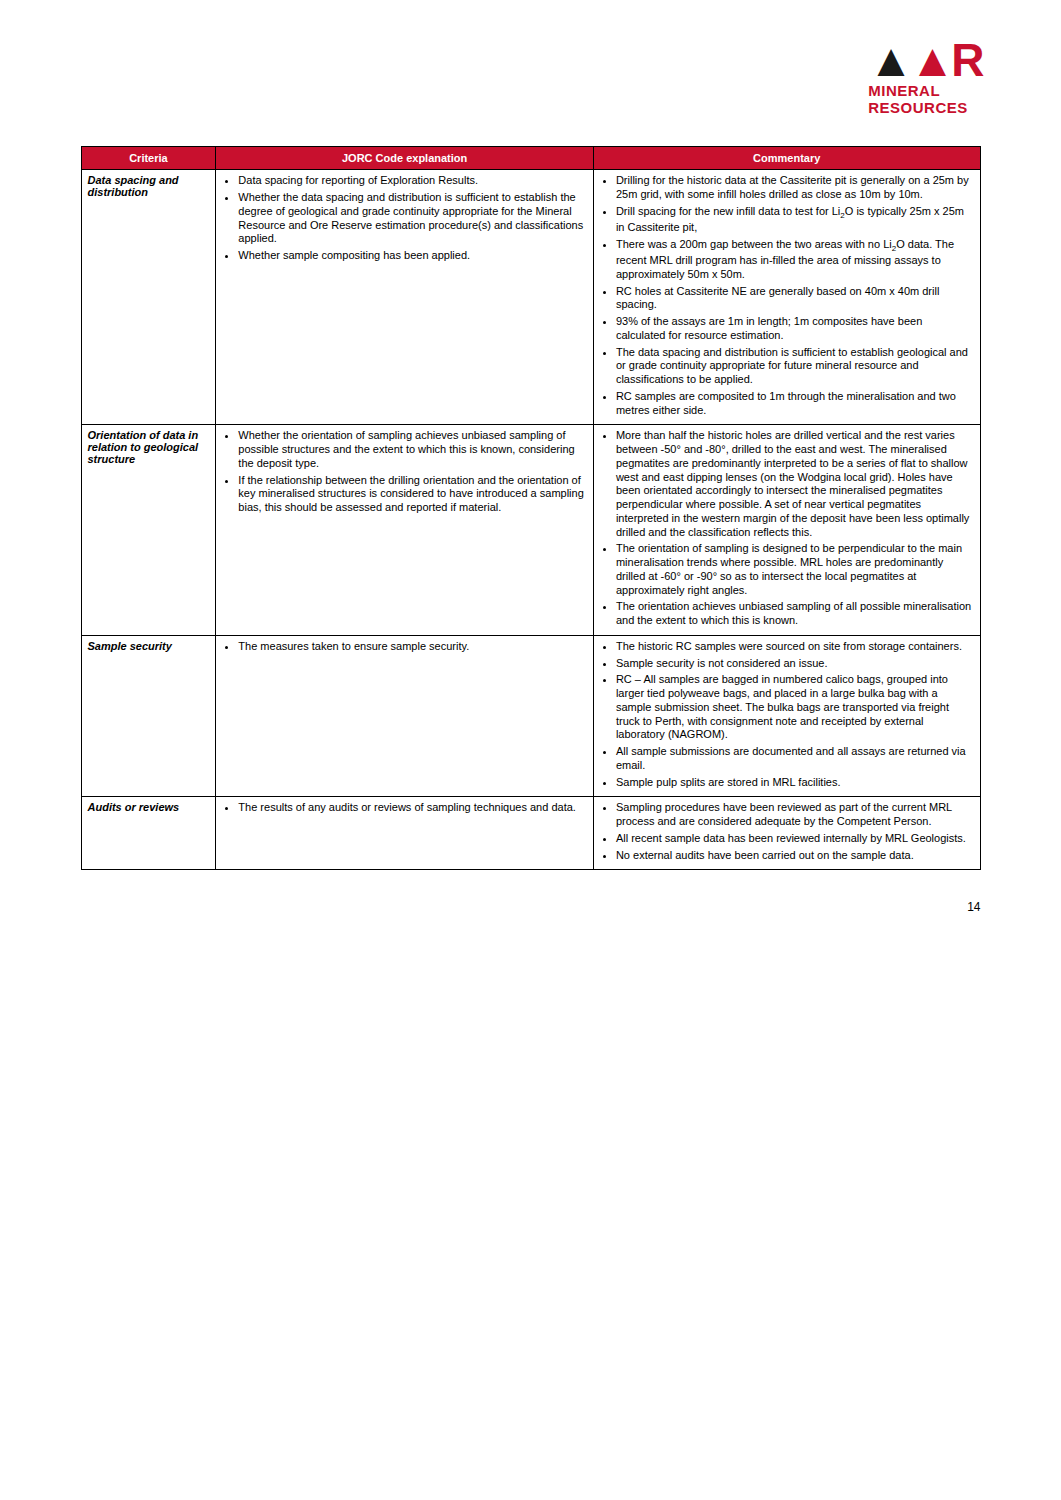▲▲R
MINERAL
RESOURCES
| Criteria | JORC Code explanation | Commentary |
| --- | --- | --- |
| Data spacing and distribution | Data spacing for reporting of Exploration Results. Whether the data spacing and distribution is sufficient to establish the degree of geological and grade continuity appropriate for the Mineral Resource and Ore Reserve estimation procedure(s) and classifications applied. Whether sample compositing has been applied. | Drilling for the historic data at the Cassiterite pit is generally on a 25m by 25m grid, with some infill holes drilled as close as 10m by 10m. Drill spacing for the new infill data to test for Li 2 O is typically 25m x 25m in Cassiterite pit, There was a 200m gap between the two areas with no Li 2 O data. The recent MRL drill program has in-filled the area of missing assays to approximately 50m x 50m. RC holes at Cassiterite NE are generally based on 40m x 40m drill spacing. 93% of the assays are 1m in length; 1m composites have been calculated for resource estimation. The data spacing and distribution is sufficient to establish geological and or grade continuity appropriate for future mineral resource and classifications to be applied. RC samples are composited to 1m through the mineralisation and two metres either side. |
| Orientation of data in relation to geological structure | Whether the orientation of sampling achieves unbiased sampling of possible structures and the extent to which this is known, considering the deposit type. If the relationship between the drilling orientation and the orientation of key mineralised structures is considered to have introduced a sampling bias, this should be assessed and reported if material. | More than half the historic holes are drilled vertical and the rest varies between -50° and -80°, drilled to the east and west. The mineralised pegmatites are predominantly interpreted to be a series of flat to shallow west and east dipping lenses (on the Wodgina local grid). Holes have been orientated accordingly to intersect the mineralised pegmatites perpendicular where possible. A set of near vertical pegmatites interpreted in the western margin of the deposit have been less optimally drilled and the classification reflects this. The orientation of sampling is designed to be perpendicular to the main mineralisation trends where possible. MRL holes are predominantly drilled at -60° or -90° so as to intersect the local pegmatites at approximately right angles. The orientation achieves unbiased sampling of all possible mineralisation and the extent to which this is known. |
| Sample security | The measures taken to ensure sample security. | The historic RC samples were sourced on site from storage containers. Sample security is not considered an issue. RC – All samples are bagged in numbered calico bags, grouped into larger tied polyweave bags, and placed in a large bulka bag with a sample submission sheet. The bulka bags are transported via freight truck to Perth, with consignment note and receipted by external laboratory (NAGROM). All sample submissions are documented and all assays are returned via email. Sample pulp splits are stored in MRL facilities. |
| Audits or reviews | The results of any audits or reviews of sampling techniques and data. | Sampling procedures have been reviewed as part of the current MRL process and are considered adequate by the Competent Person. All recent sample data has been reviewed internally by MRL Geologists. No external audits have been carried out on the sample data. |
14